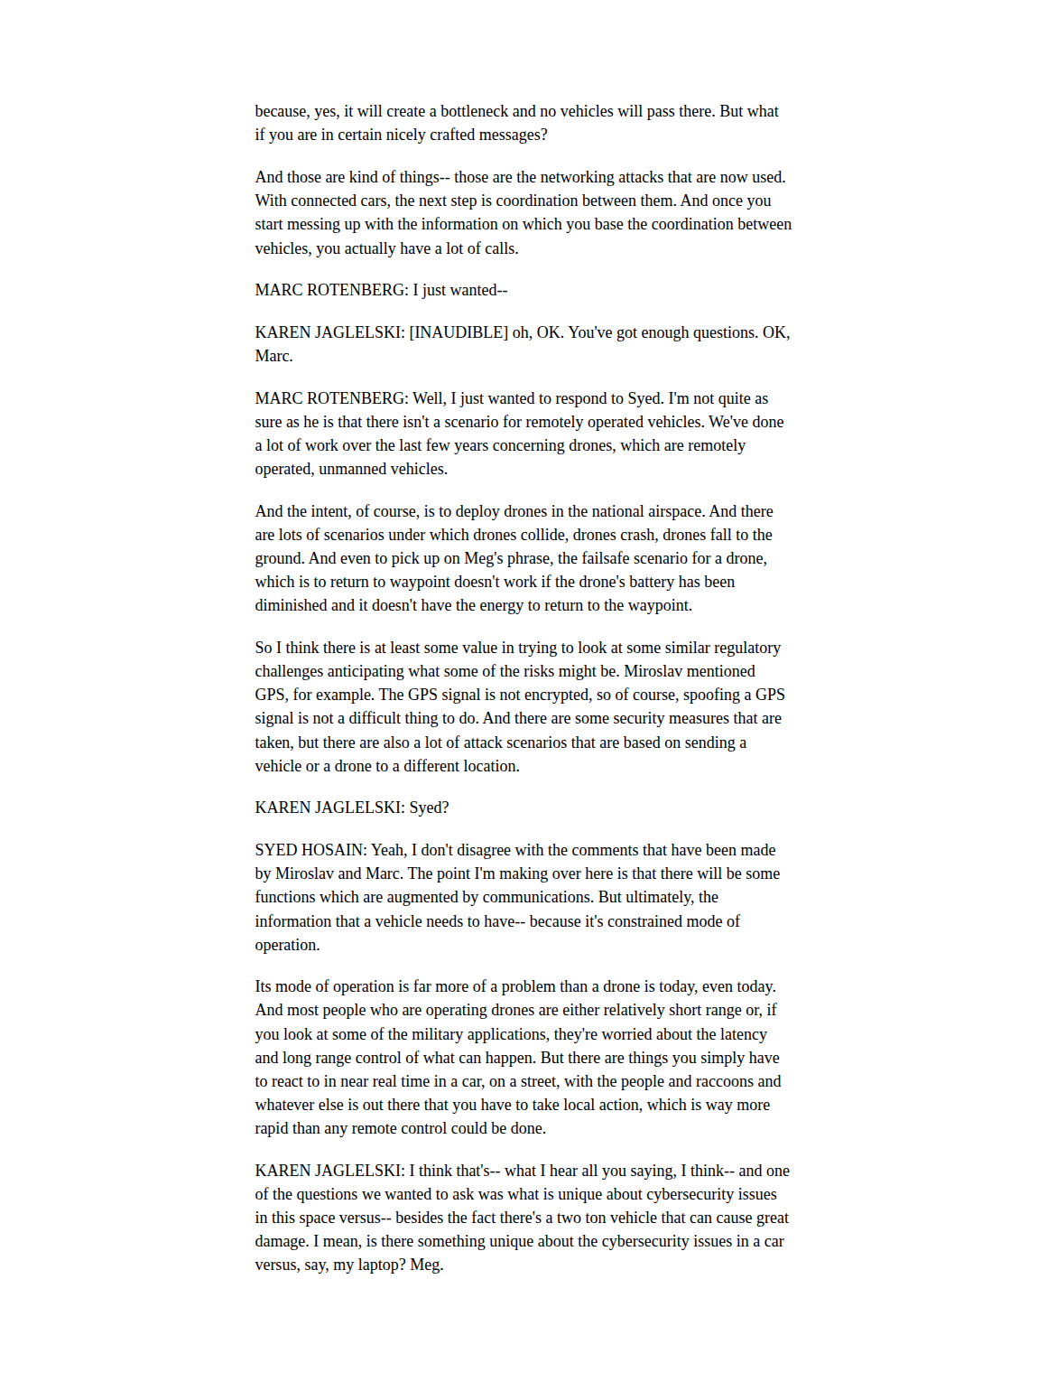because, yes, it will create a bottleneck and no vehicles will pass there. But what if you are in certain nicely crafted messages?
And those are kind of things-- those are the networking attacks that are now used. With connected cars, the next step is coordination between them. And once you start messing up with the information on which you base the coordination between vehicles, you actually have a lot of calls.
MARC ROTENBERG: I just wanted--
KAREN JAGLELSKI: [INAUDIBLE] oh, OK. You've got enough questions. OK, Marc.
MARC ROTENBERG: Well, I just wanted to respond to Syed. I'm not quite as sure as he is that there isn't a scenario for remotely operated vehicles. We've done a lot of work over the last few years concerning drones, which are remotely operated, unmanned vehicles.
And the intent, of course, is to deploy drones in the national airspace. And there are lots of scenarios under which drones collide, drones crash, drones fall to the ground. And even to pick up on Meg's phrase, the failsafe scenario for a drone, which is to return to waypoint doesn't work if the drone's battery has been diminished and it doesn't have the energy to return to the waypoint.
So I think there is at least some value in trying to look at some similar regulatory challenges anticipating what some of the risks might be. Miroslav mentioned GPS, for example. The GPS signal is not encrypted, so of course, spoofing a GPS signal is not a difficult thing to do. And there are some security measures that are taken, but there are also a lot of attack scenarios that are based on sending a vehicle or a drone to a different location.
KAREN JAGLELSKI: Syed?
SYED HOSAIN: Yeah, I don't disagree with the comments that have been made by Miroslav and Marc. The point I'm making over here is that there will be some functions which are augmented by communications. But ultimately, the information that a vehicle needs to have-- because it's constrained mode of operation.
Its mode of operation is far more of a problem than a drone is today, even today. And most people who are operating drones are either relatively short range or, if you look at some of the military applications, they're worried about the latency and long range control of what can happen. But there are things you simply have to react to in near real time in a car, on a street, with the people and raccoons and whatever else is out there that you have to take local action, which is way more rapid than any remote control could be done.
KAREN JAGLELSKI: I think that's-- what I hear all you saying, I think-- and one of the questions we wanted to ask was what is unique about cybersecurity issues in this space versus-- besides the fact there's a two ton vehicle that can cause great damage. I mean, is there something unique about the cybersecurity issues in a car versus, say, my laptop? Meg.